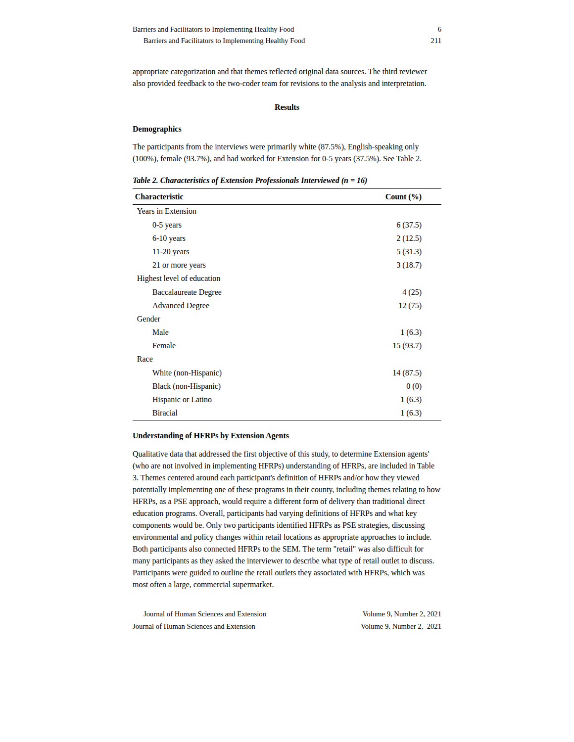Barriers and Facilitators to Implementing Healthy Food 6
Barriers and Facilitators to Implementing Healthy Food 211
appropriate categorization and that themes reflected original data sources. The third reviewer also provided feedback to the two-coder team for revisions to the analysis and interpretation.
Results
Demographics
The participants from the interviews were primarily white (87.5%), English-speaking only (100%), female (93.7%), and had worked for Extension for 0-5 years (37.5%). See Table 2.
Table 2. Characteristics of Extension Professionals Interviewed (n = 16)
| Characteristic | Count (%) |
| --- | --- |
| Years in Extension | |
| 0-5 years | 6 (37.5) |
| 6-10 years | 2 (12.5) |
| 11-20 years | 5 (31.3) |
| 21 or more years | 3 (18.7) |
| Highest level of education | |
| Baccalaureate Degree | 4 (25) |
| Advanced Degree | 12 (75) |
| Gender | |
| Male | 1 (6.3) |
| Female | 15 (93.7) |
| Race | |
| White (non-Hispanic) | 14 (87.5) |
| Black (non-Hispanic) | 0 (0) |
| Hispanic or Latino | 1 (6.3) |
| Biracial | 1 (6.3) |
Understanding of HFRPs by Extension Agents
Qualitative data that addressed the first objective of this study, to determine Extension agents' (who are not involved in implementing HFRPs) understanding of HFRPs, are included in Table 3. Themes centered around each participant's definition of HFRPs and/or how they viewed potentially implementing one of these programs in their county, including themes relating to how HFRPs, as a PSE approach, would require a different form of delivery than traditional direct education programs. Overall, participants had varying definitions of HFRPs and what key components would be. Only two participants identified HFRPs as PSE strategies, discussing environmental and policy changes within retail locations as appropriate approaches to include. Both participants also connected HFRPs to the SEM. The term "retail" was also difficult for many participants as they asked the interviewer to describe what type of retail outlet to discuss. Participants were guided to outline the retail outlets they associated with HFRPs, which was most often a large, commercial supermarket.
Journal of Human Sciences and Extension Volume 9, Number 2, 2021
Journal of Human Sciences and Extension Volume 9, Number 2, 2021